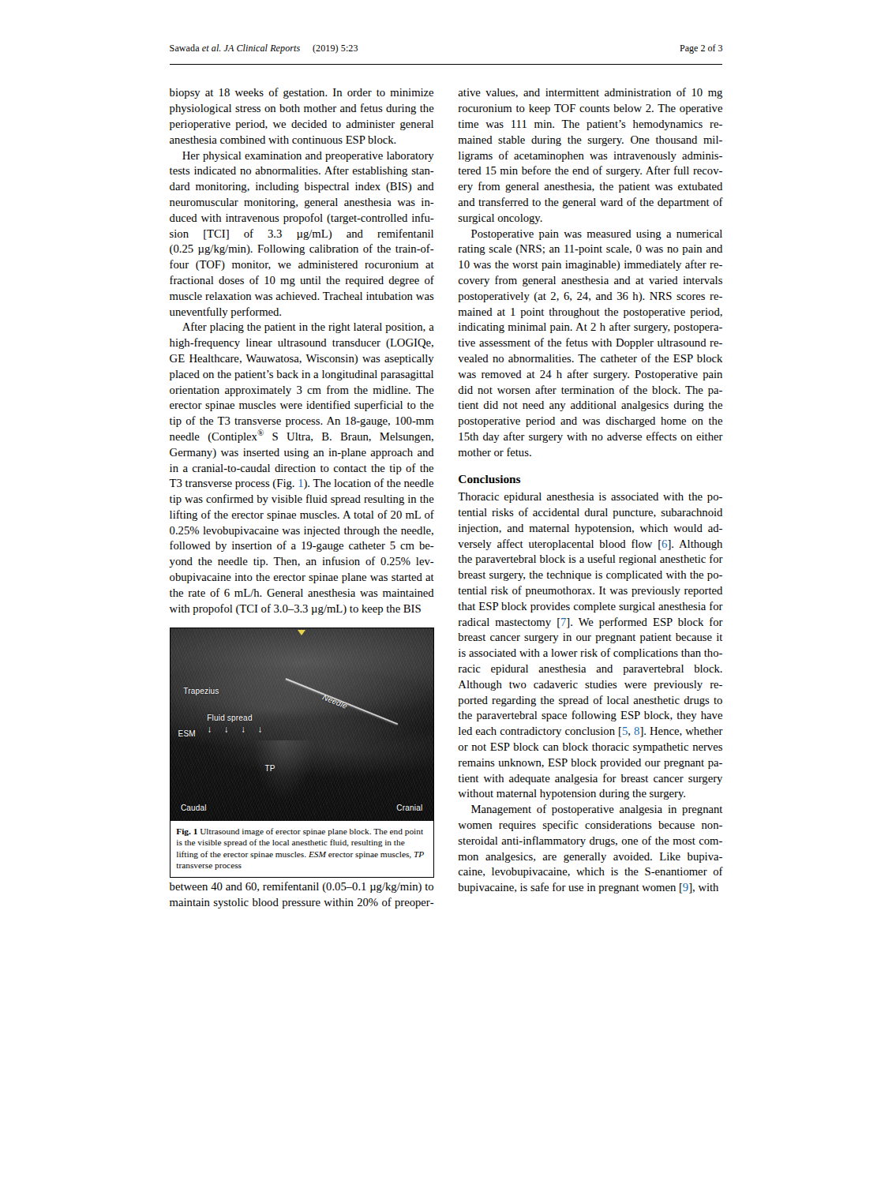Sawada et al. JA Clinical Reports (2019) 5:23
Page 2 of 3
biopsy at 18 weeks of gestation. In order to minimize physiological stress on both mother and fetus during the perioperative period, we decided to administer general anesthesia combined with continuous ESP block.
Her physical examination and preoperative laboratory tests indicated no abnormalities. After establishing standard monitoring, including bispectral index (BIS) and neuromuscular monitoring, general anesthesia was induced with intravenous propofol (target-controlled infusion [TCI] of 3.3 µg/mL) and remifentanil (0.25 µg/kg/min). Following calibration of the train-of-four (TOF) monitor, we administered rocuronium at fractional doses of 10 mg until the required degree of muscle relaxation was achieved. Tracheal intubation was uneventfully performed.
After placing the patient in the right lateral position, a high-frequency linear ultrasound transducer (LOGIQe, GE Healthcare, Wauwatosa, Wisconsin) was aseptically placed on the patient’s back in a longitudinal parasagittal orientation approximately 3 cm from the midline. The erector spinae muscles were identified superficial to the tip of the T3 transverse process. An 18-gauge, 100-mm needle (Contiplex® S Ultra, B. Braun, Melsungen, Germany) was inserted using an in-plane approach and in a cranial-to-caudal direction to contact the tip of the T3 transverse process (Fig. 1). The location of the needle tip was confirmed by visible fluid spread resulting in the lifting of the erector spinae muscles. A total of 20 mL of 0.25% levobupivacaine was injected through the needle, followed by insertion of a 19-gauge catheter 5 cm beyond the needle tip. Then, an infusion of 0.25% levobupivacaine into the erector spinae plane was started at the rate of 6 mL/h. General anesthesia was maintained with propofol (TCI of 3.0–3.3 µg/mL) to keep the BIS
↓↓↓↓
Trapezius
Fluid spread
ESM
TP
Needle
Caudal
Cranial
Fig. 1 Ultrasound image of erector spinae plane block. The end point is the visible spread of the local anesthetic fluid, resulting in the lifting of the erector spinae muscles. ESM erector spinae muscles, TP transverse process
between 40 and 60, remifentanil (0.05–0.1 µg/kg/min) to maintain systolic blood pressure within 20% of preoperative values, and intermittent administration of 10 mg rocuronium to keep TOF counts below 2. The operative time was 111 min. The patient’s hemodynamics remained stable during the surgery. One thousand milligrams of acetaminophen was intravenously administered 15 min before the end of surgery. After full recovery from general anesthesia, the patient was extubated and transferred to the general ward of the department of surgical oncology.
Postoperative pain was measured using a numerical rating scale (NRS; an 11-point scale, 0 was no pain and 10 was the worst pain imaginable) immediately after recovery from general anesthesia and at varied intervals postoperatively (at 2, 6, 24, and 36 h). NRS scores remained at 1 point throughout the postoperative period, indicating minimal pain. At 2 h after surgery, postoperative assessment of the fetus with Doppler ultrasound revealed no abnormalities. The catheter of the ESP block was removed at 24 h after surgery. Postoperative pain did not worsen after termination of the block. The patient did not need any additional analgesics during the postoperative period and was discharged home on the 15th day after surgery with no adverse effects on either mother or fetus.
Conclusions
Thoracic epidural anesthesia is associated with the potential risks of accidental dural puncture, subarachnoid injection, and maternal hypotension, which would adversely affect uteroplacental blood flow [6]. Although the paravertebral block is a useful regional anesthetic for breast surgery, the technique is complicated with the potential risk of pneumothorax. It was previously reported that ESP block provides complete surgical anesthesia for radical mastectomy [7]. We performed ESP block for breast cancer surgery in our pregnant patient because it is associated with a lower risk of complications than thoracic epidural anesthesia and paravertebral block. Although two cadaveric studies were previously reported regarding the spread of local anesthetic drugs to the paravertebral space following ESP block, they have led each contradictory conclusion [5, 8]. Hence, whether or not ESP block can block thoracic sympathetic nerves remains unknown, ESP block provided our pregnant patient with adequate analgesia for breast cancer surgery without maternal hypotension during the surgery.
Management of postoperative analgesia in pregnant women requires specific considerations because non-steroidal anti-inflammatory drugs, one of the most common analgesics, are generally avoided. Like bupivacaine, levobupivacaine, which is the S-enantiomer of bupivacaine, is safe for use in pregnant women [9], with